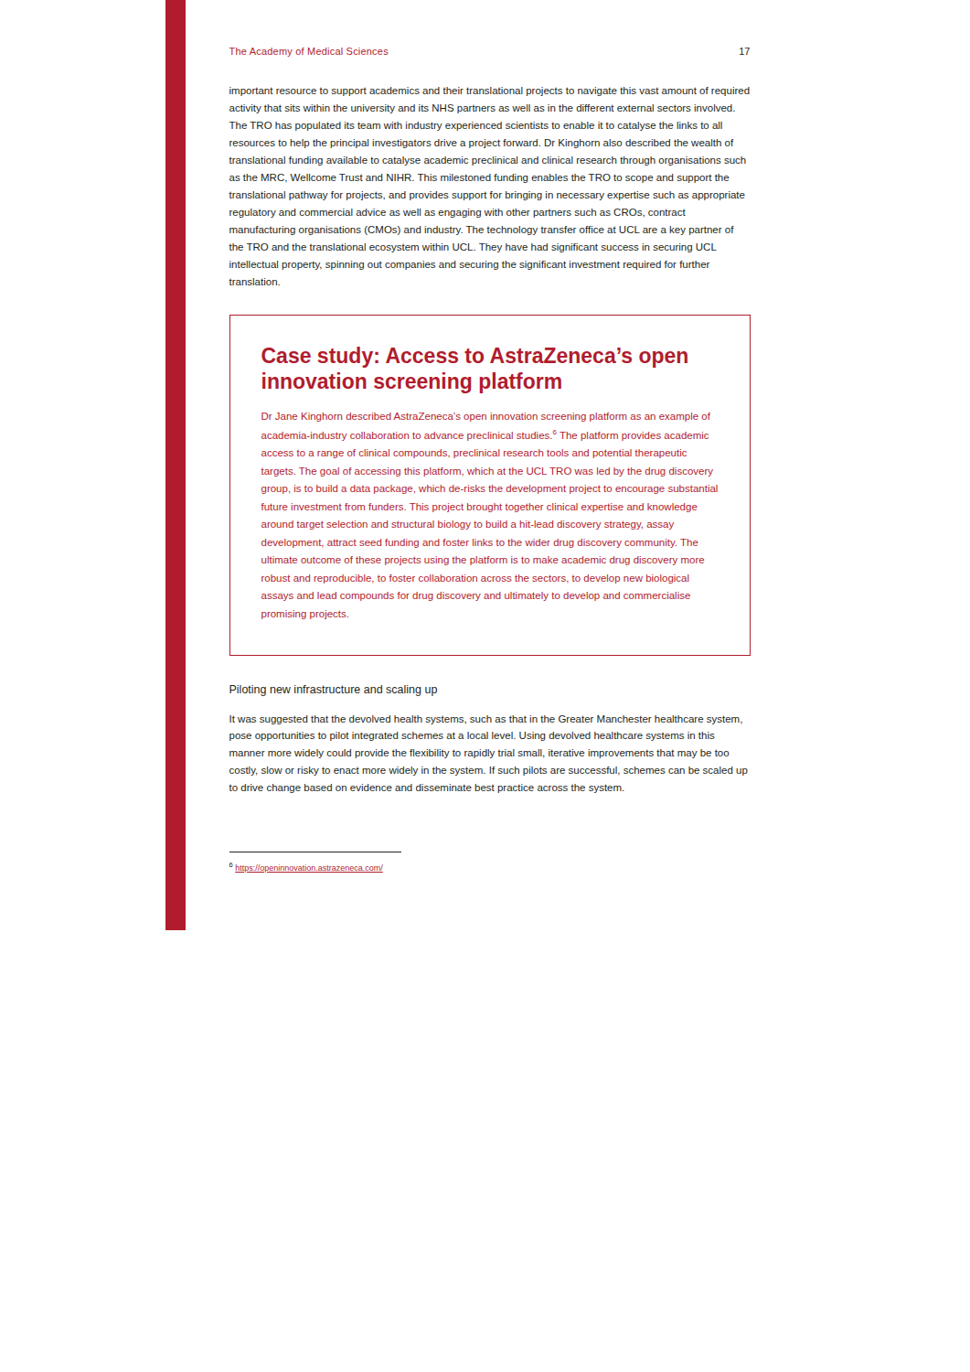The Academy of Medical Sciences 17
important resource to support academics and their translational projects to navigate this vast amount of required activity that sits within the university and its NHS partners as well as in the different external sectors involved. The TRO has populated its team with industry experienced scientists to enable it to catalyse the links to all resources to help the principal investigators drive a project forward. Dr Kinghorn also described the wealth of translational funding available to catalyse academic preclinical and clinical research through organisations such as the MRC, Wellcome Trust and NIHR. This milestoned funding enables the TRO to scope and support the translational pathway for projects, and provides support for bringing in necessary expertise such as appropriate regulatory and commercial advice as well as engaging with other partners such as CROs, contract manufacturing organisations (CMOs) and industry. The technology transfer office at UCL are a key partner of the TRO and the translational ecosystem within UCL. They have had significant success in securing UCL intellectual property, spinning out companies and securing the significant investment required for further translation.
Case study: Access to AstraZeneca’s open innovation screening platform
Dr Jane Kinghorn described AstraZeneca’s open innovation screening platform as an example of academia-industry collaboration to advance preclinical studies.6 The platform provides academic access to a range of clinical compounds, preclinical research tools and potential therapeutic targets. The goal of accessing this platform, which at the UCL TRO was led by the drug discovery group, is to build a data package, which de-risks the development project to encourage substantial future investment from funders. This project brought together clinical expertise and knowledge around target selection and structural biology to build a hit-lead discovery strategy, assay development, attract seed funding and foster links to the wider drug discovery community. The ultimate outcome of these projects using the platform is to make academic drug discovery more robust and reproducible, to foster collaboration across the sectors, to develop new biological assays and lead compounds for drug discovery and ultimately to develop and commercialise promising projects.
Piloting new infrastructure and scaling up
It was suggested that the devolved health systems, such as that in the Greater Manchester healthcare system, pose opportunities to pilot integrated schemes at a local level. Using devolved healthcare systems in this manner more widely could provide the flexibility to rapidly trial small, iterative improvements that may be too costly, slow or risky to enact more widely in the system. If such pilots are successful, schemes can be scaled up to drive change based on evidence and disseminate best practice across the system.
6 https://openinnovation.astrazeneca.com/